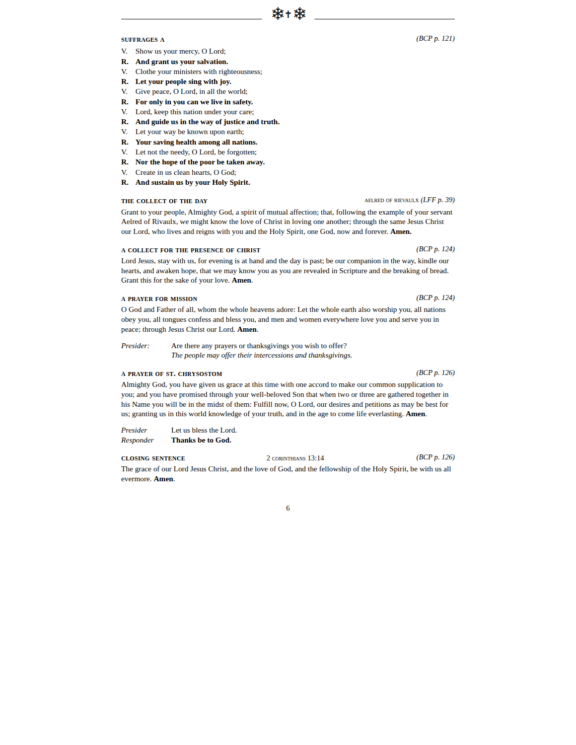❄✝❄
(BCP p. 121)
Suffrages A
| V. | Show us your mercy, O Lord; |
| R. | And grant us your salvation. |
| V. | Clothe your ministers with righteousness; |
| R. | Let your people sing with joy. |
| V. | Give peace, O Lord, in all the world; |
| R. | For only in you can we live in safety. |
| V. | Lord, keep this nation under your care; |
| R. | And guide us in the way of justice and truth. |
| V. | Let your way be known upon earth; |
| R. | Your saving health among all nations. |
| V. | Let not the needy, O Lord, be forgotten; |
| R. | Nor the hope of the poor be taken away. |
| V. | Create in us clean hearts, O God; |
| R. | And sustain us by your Holy Spirit. |
Aelred of Rievaulx (LFF p. 39)
The Collect of the Day
Grant to your people, Almighty God, a spirit of mutual affection; that, following the example of your servant Aelred of Rivaulx, we might know the love of Christ in loving one another; through the same Jesus Christ our Lord, who lives and reigns with you and the Holy Spirit, one God, now and forever. Amen.
(BCP p. 124)
A Collect for the Presence of Christ
Lord Jesus, stay with us, for evening is at hand and the day is past; be our companion in the way, kindle our hearts, and awaken hope, that we may know you as you are revealed in Scripture and the breaking of bread. Grant this for the sake of your love. Amen.
(BCP p. 124)
A Prayer for Mission
O God and Father of all, whom the whole heavens adore: Let the whole earth also worship you, all nations obey you, all tongues confess and bless you, and men and women everywhere love you and serve you in peace; through Jesus Christ our Lord. Amen.
| Presider: | Are there any prayers or thanksgivings you wish to offer? |
| | The people may offer their intercessions and thanksgivings. |
(BCP p. 126)
A Prayer of St. Chrysostom
Almighty God, you have given us grace at this time with one accord to make our common supplication to you; and you have promised through your well-beloved Son that when two or three are gathered together in his Name you will be in the midst of them: Fulfill now, O Lord, our desires and petitions as may be best for us; granting us in this world knowledge of your truth, and in the age to come life everlasting. Amen.
| Presider | Let us bless the Lord. |
| Responder | Thanks be to God. |
(BCP p. 126) 2 Corinthians 13:14
Closing Sentence
The grace of our Lord Jesus Christ, and the love of God, and the fellowship of the Holy Spirit, be with us all evermore. Amen.
6